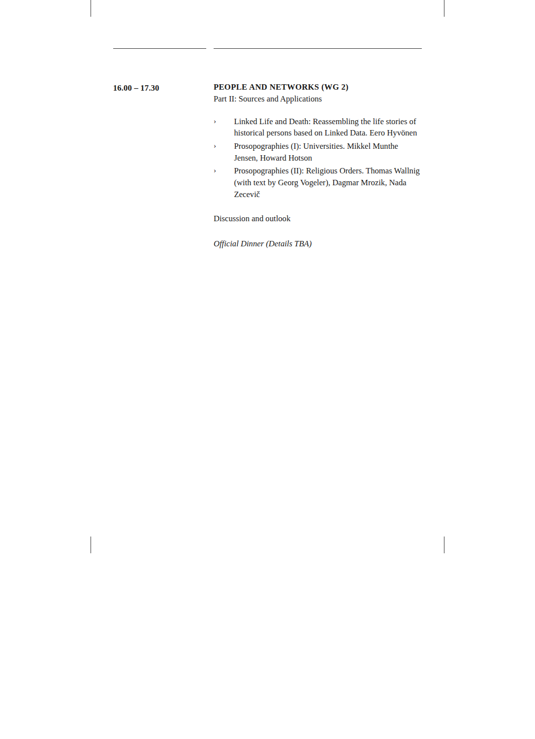16.00 – 17.30
PEOPLE AND NETWORKS (WG 2)
Part II: Sources and Applications
Linked Life and Death: Reassembling the life stories of historical persons based on Linked Data. Eero Hyvönen
Prosopographies (I): Universities. Mikkel Munthe Jensen, Howard Hotson
Prosopographies (II): Religious Orders. Thomas Wallnig (with text by Georg Vogeler), Dagmar Mrozik, Nada Zecevič
Discussion and outlook
Official Dinner (Details TBA)